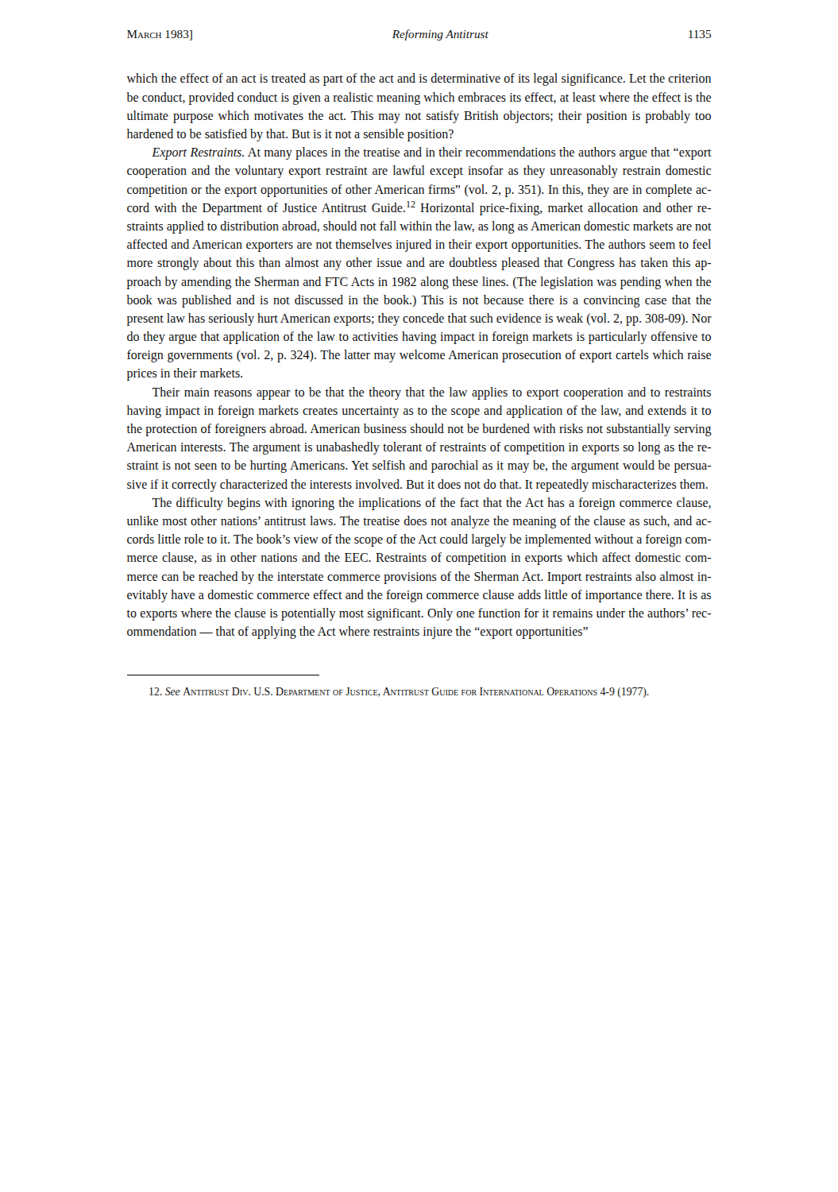March 1983] Reforming Antitrust 1135
which the effect of an act is treated as part of the act and is determinative of its legal significance. Let the criterion be conduct, provided conduct is given a realistic meaning which embraces its effect, at least where the effect is the ultimate purpose which motivates the act. This may not satisfy British objectors; their position is probably too hardened to be satisfied by that. But is it not a sensible position?
Export Restraints. At many places in the treatise and in their recommendations the authors argue that “export cooperation and the voluntary export restraint are lawful except insofar as they unreasonably restrain domestic competition or the export opportunities of other American firms” (vol. 2, p. 351). In this, they are in complete accord with the Department of Justice Antitrust Guide.12 Horizontal price-fixing, market allocation and other restraints applied to distribution abroad, should not fall within the law, as long as American domestic markets are not affected and American exporters are not themselves injured in their export opportunities. The authors seem to feel more strongly about this than almost any other issue and are doubtless pleased that Congress has taken this approach by amending the Sherman and FTC Acts in 1982 along these lines. (The legislation was pending when the book was published and is not discussed in the book.) This is not because there is a convincing case that the present law has seriously hurt American exports; they concede that such evidence is weak (vol. 2, pp. 308-09). Nor do they argue that application of the law to activities having impact in foreign markets is particularly offensive to foreign governments (vol. 2, p. 324). The latter may welcome American prosecution of export cartels which raise prices in their markets.
Their main reasons appear to be that the theory that the law applies to export cooperation and to restraints having impact in foreign markets creates uncertainty as to the scope and application of the law, and extends it to the protection of foreigners abroad. American business should not be burdened with risks not substantially serving American interests. The argument is unabashedly tolerant of restraints of competition in exports so long as the restraint is not seen to be hurting Americans. Yet selfish and parochial as it may be, the argument would be persuasive if it correctly characterized the interests involved. But it does not do that. It repeatedly mischaracterizes them.
The difficulty begins with ignoring the implications of the fact that the Act has a foreign commerce clause, unlike most other nations’ antitrust laws. The treatise does not analyze the meaning of the clause as such, and accords little role to it. The book’s view of the scope of the Act could largely be implemented without a foreign commerce clause, as in other nations and the EEC. Restraints of competition in exports which affect domestic commerce can be reached by the interstate commerce provisions of the Sherman Act. Import restraints also almost inevitably have a domestic commerce effect and the foreign commerce clause adds little of importance there. It is as to exports where the clause is potentially most significant. Only one function for it remains under the authors’ recommendation — that of applying the Act where restraints injure the “export opportunities”
12. See Antitrust Div. U.S. Department of Justice, Antitrust Guide for International Operations 4-9 (1977).